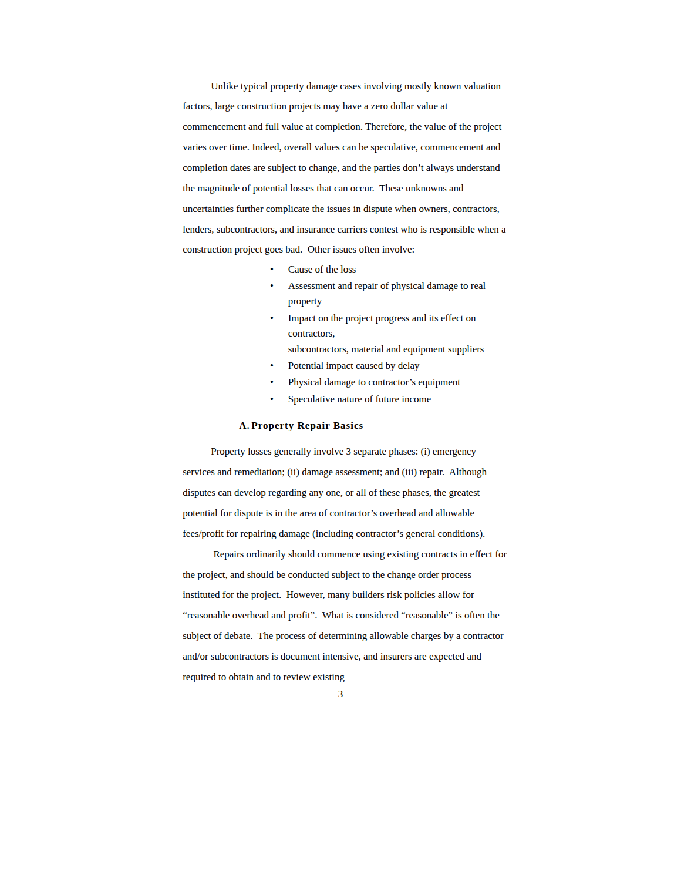Unlike typical property damage cases involving mostly known valuation factors, large construction projects may have a zero dollar value at commencement and full value at completion. Therefore, the value of the project varies over time. Indeed, overall values can be speculative, commencement and completion dates are subject to change, and the parties don’t always understand the magnitude of potential losses that can occur. These unknowns and uncertainties further complicate the issues in dispute when owners, contractors, lenders, subcontractors, and insurance carriers contest who is responsible when a construction project goes bad. Other issues often involve:
Cause of the loss
Assessment and repair of physical damage to real property
Impact on the project progress and its effect on contractors,subcontractors, material and equipment suppliers
Potential impact caused by delay
Physical damage to contractor’s equipment
Speculative nature of future income
A. Property Repair Basics
Property losses generally involve 3 separate phases: (i) emergency services and remediation; (ii) damage assessment; and (iii) repair. Although disputes can develop regarding any one, or all of these phases, the greatest potential for dispute is in the area of contractor’s overhead and allowable fees/profit for repairing damage (including contractor’s general conditions).
Repairs ordinarily should commence using existing contracts in effect for the project, and should be conducted subject to the change order process instituted for the project. However, many builders risk policies allow for “reasonable overhead and profit”. What is considered “reasonable” is often the subject of debate. The process of determining allowable charges by a contractor and/or subcontractors is document intensive, and insurers are expected and required to obtain and to review existing
3